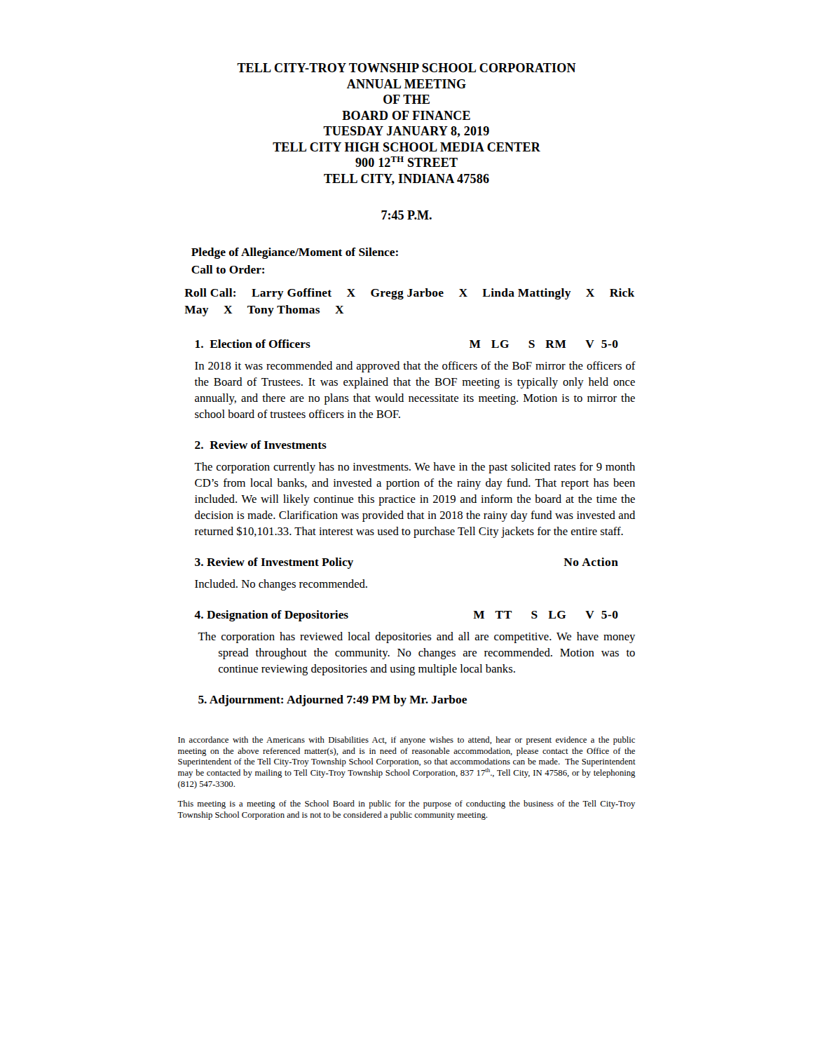TELL CITY-TROY TOWNSHIP SCHOOL CORPORATION ANNUAL MEETING OF THE BOARD OF FINANCE TUESDAY JANUARY 8, 2019 TELL CITY HIGH SCHOOL MEDIA CENTER 900 12TH STREET TELL CITY, INDIANA 47586
7:45 P.M.
Pledge of Allegiance/Moment of Silence:
Call to Order:
Roll Call: Larry Goffinet X Gregg Jarboe X Linda Mattingly X Rick May X Tony Thomas X
1. Election of Officers M LG S RM V 5-0
In 2018 it was recommended and approved that the officers of the BoF mirror the officers of the Board of Trustees. It was explained that the BOF meeting is typically only held once annually, and there are no plans that would necessitate its meeting. Motion is to mirror the school board of trustees officers in the BOF.
2. Review of Investments
The corporation currently has no investments. We have in the past solicited rates for 9 month CD’s from local banks, and invested a portion of the rainy day fund. That report has been included. We will likely continue this practice in 2019 and inform the board at the time the decision is made. Clarification was provided that in 2018 the rainy day fund was invested and returned $10,101.33. That interest was used to purchase Tell City jackets for the entire staff.
3. Review of Investment Policy No Action
Included. No changes recommended.
4. Designation of Depositories M TT S LG V 5-0
The corporation has reviewed local depositories and all are competitive. We have money spread throughout the community. No changes are recommended. Motion was to continue reviewing depositories and using multiple local banks.
5. Adjournment: Adjourned 7:49 PM by Mr. Jarboe
In accordance with the Americans with Disabilities Act, if anyone wishes to attend, hear or present evidence a the public meeting on the above referenced matter(s), and is in need of reasonable accommodation, please contact the Office of the Superintendent of the Tell City-Troy Township School Corporation, so that accommodations can be made. The Superintendent may be contacted by mailing to Tell City-Troy Township School Corporation, 837 17th., Tell City, IN 47586, or by telephoning (812) 547-3300.
This meeting is a meeting of the School Board in public for the purpose of conducting the business of the Tell City-Troy Township School Corporation and is not to be considered a public community meeting.